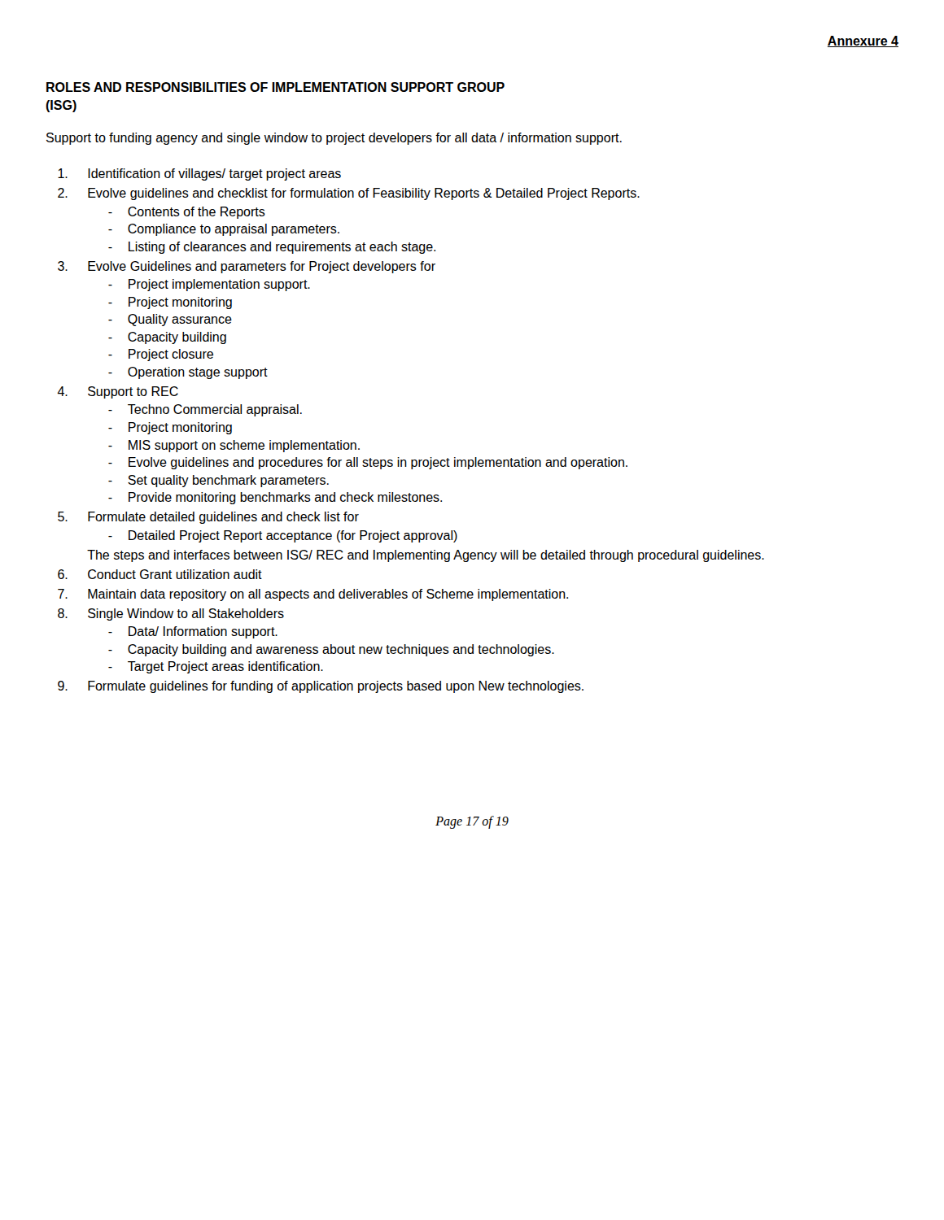Annexure 4
Roles and Responsibilities of Implementation Support Group(ISG)
Support to funding agency and single window to project developers for all data / information support.
Identification of villages/ target project areas
Evolve guidelines and checklist for formulation of Feasibility Reports & Detailed Project Reports.
Contents of the Reports
Compliance to appraisal parameters.
Listing of clearances and requirements at each stage.
Evolve Guidelines and parameters for Project developers for
Project implementation support.
Project monitoring
Quality assurance
Capacity building
Project closure
Operation stage support
Support to REC
Techno Commercial appraisal.
Project monitoring
MIS support on scheme implementation.
Evolve guidelines and procedures for all steps in project implementation and operation.
Set quality benchmark parameters.
Provide monitoring benchmarks and check milestones.
Formulate detailed guidelines and check list for
Detailed Project Report acceptance (for Project approval)
The steps and interfaces between ISG/ REC and Implementing Agency will be detailed through procedural guidelines.
Conduct Grant utilization audit
Maintain data repository on all aspects and deliverables of Scheme implementation.
Single Window to all Stakeholders
Data/ Information support.
Capacity building and awareness about new techniques and technologies.
Target Project areas identification.
Formulate guidelines for funding of application projects based upon New technologies.
Page 17 of 19